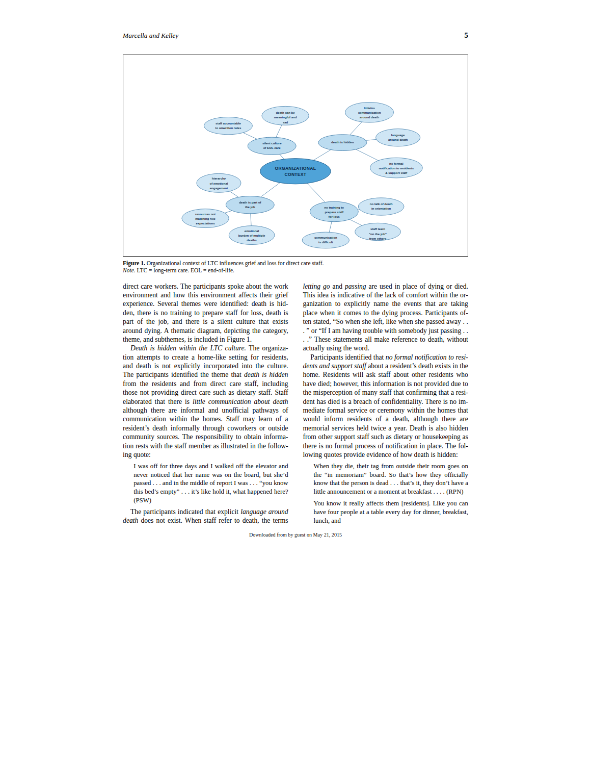Marcella and Kelley 5
ORGANIZATIONAL CONTEXT silent culture of EOL care death is hidden death is part of the job no training to prepare staff for loss staff accountable to unwritten rules death can be meaningful and sad little/no communication around death language around death no formal notification to residents & support staff hierarchy of emotional engagement resources not matching role expectations emotional burden of multiple deaths no talk of death in orientation staff learn "on the job" from others communication is difficult
Figure 1. Organizational context of LTC influences grief and loss for direct care staff.
Note. LTC = long-term care. EOL = end-of-life.
direct care workers. The participants spoke about the work environment and how this environment affects their grief experience. Several themes were identified: death is hidden, there is no training to prepare staff for loss, death is part of the job, and there is a silent culture that exists around dying. A thematic diagram, depicting the category, theme, and subthemes, is included in Figure 1.
Death is hidden within the LTC culture. The organization attempts to create a home-like setting for residents, and death is not explicitly incorporated into the culture. The participants identified the theme that death is hidden from the residents and from direct care staff, including those not providing direct care such as dietary staff. Staff elaborated that there is little communication about death although there are informal and unofficial pathways of communication within the homes. Staff may learn of a resident’s death informally through coworkers or outside community sources. The responsibility to obtain information rests with the staff member as illustrated in the following quote:
I was off for three days and I walked off the elevator and never noticed that her name was on the board, but she’d passed . . . and in the middle of report I was . . . “you know this bed’s empty” . . . it’s like hold it, what happened here? (PSW)
The participants indicated that explicit language around death does not exist. When staff refer to death, the terms letting go and passing are used in place of dying or died. This idea is indicative of the lack of comfort within the organization to explicitly name the events that are taking place when it comes to the dying process. Participants often stated, “So when she left, like when she passed away . . . ” or “If I am having trouble with somebody just passing . . . .” These statements all make reference to death, without actually using the word.
Participants identified that no formal notification to residents and support staff about a resident’s death exists in the home. Residents will ask staff about other residents who have died; however, this information is not provided due to the misperception of many staff that confirming that a resident has died is a breach of confidentiality. There is no immediate formal service or ceremony within the homes that would inform residents of a death, although there are memorial services held twice a year. Death is also hidden from other support staff such as dietary or housekeeping as there is no formal process of notification in place. The following quotes provide evidence of how death is hidden:
When they die, their tag from outside their room goes on the “in memoriam” board. So that’s how they officially know that the person is dead . . . that’s it, they don’t have a little announcement or a moment at breakfast . . . . (RPN)
You know it really affects them [residents]. Like you can have four people at a table every day for dinner, breakfast, lunch, and
Downloaded from by guest on May 21, 2015